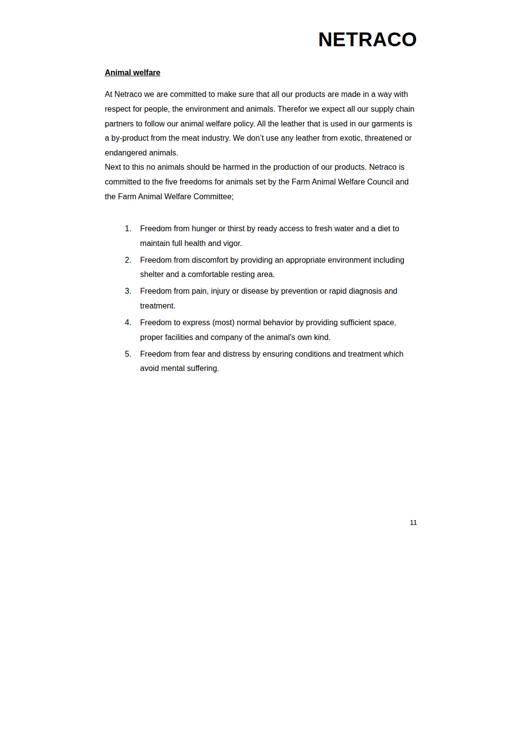NETRACO
Animal welfare
At Netraco we are committed to make sure that all our products are made in a way with respect for people, the environment and animals. Therefor we expect all our supply chain partners to follow our animal welfare policy. All the leather that is used in our garments is a by-product from the meat industry. We don’t use any leather from exotic, threatened or endangered animals.
Next to this no animals should be harmed in the production of our products. Netraco is committed to the five freedoms for animals set by the Farm Animal Welfare Council and the Farm Animal Welfare Committee;
Freedom from hunger or thirst by ready access to fresh water and a diet to maintain full health and vigor.
Freedom from discomfort by providing an appropriate environment including shelter and a comfortable resting area.
Freedom from pain, injury or disease by prevention or rapid diagnosis and treatment.
Freedom to express (most) normal behavior by providing sufficient space, proper facilities and company of the animal's own kind.
Freedom from fear and distress by ensuring conditions and treatment which avoid mental suffering.
11